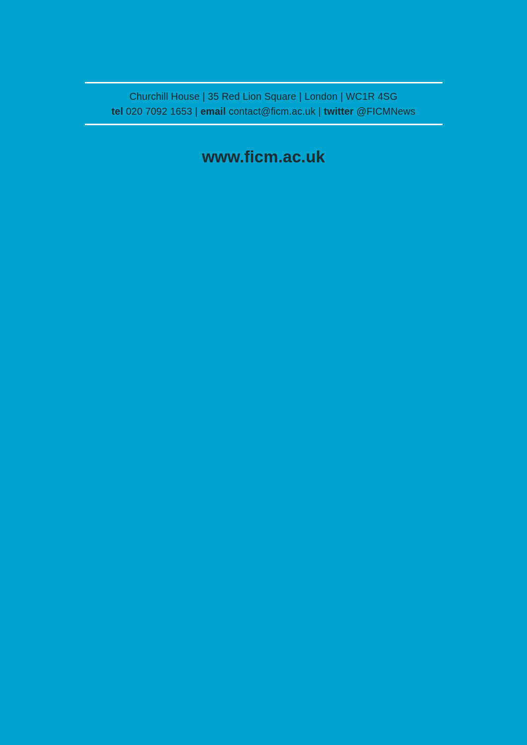Churchill House | 35 Red Lion Square | London | WC1R 4SG
tel 020 7092 1653 | email contact@ficm.ac.uk | twitter @FICMNews
www.ficm.ac.uk